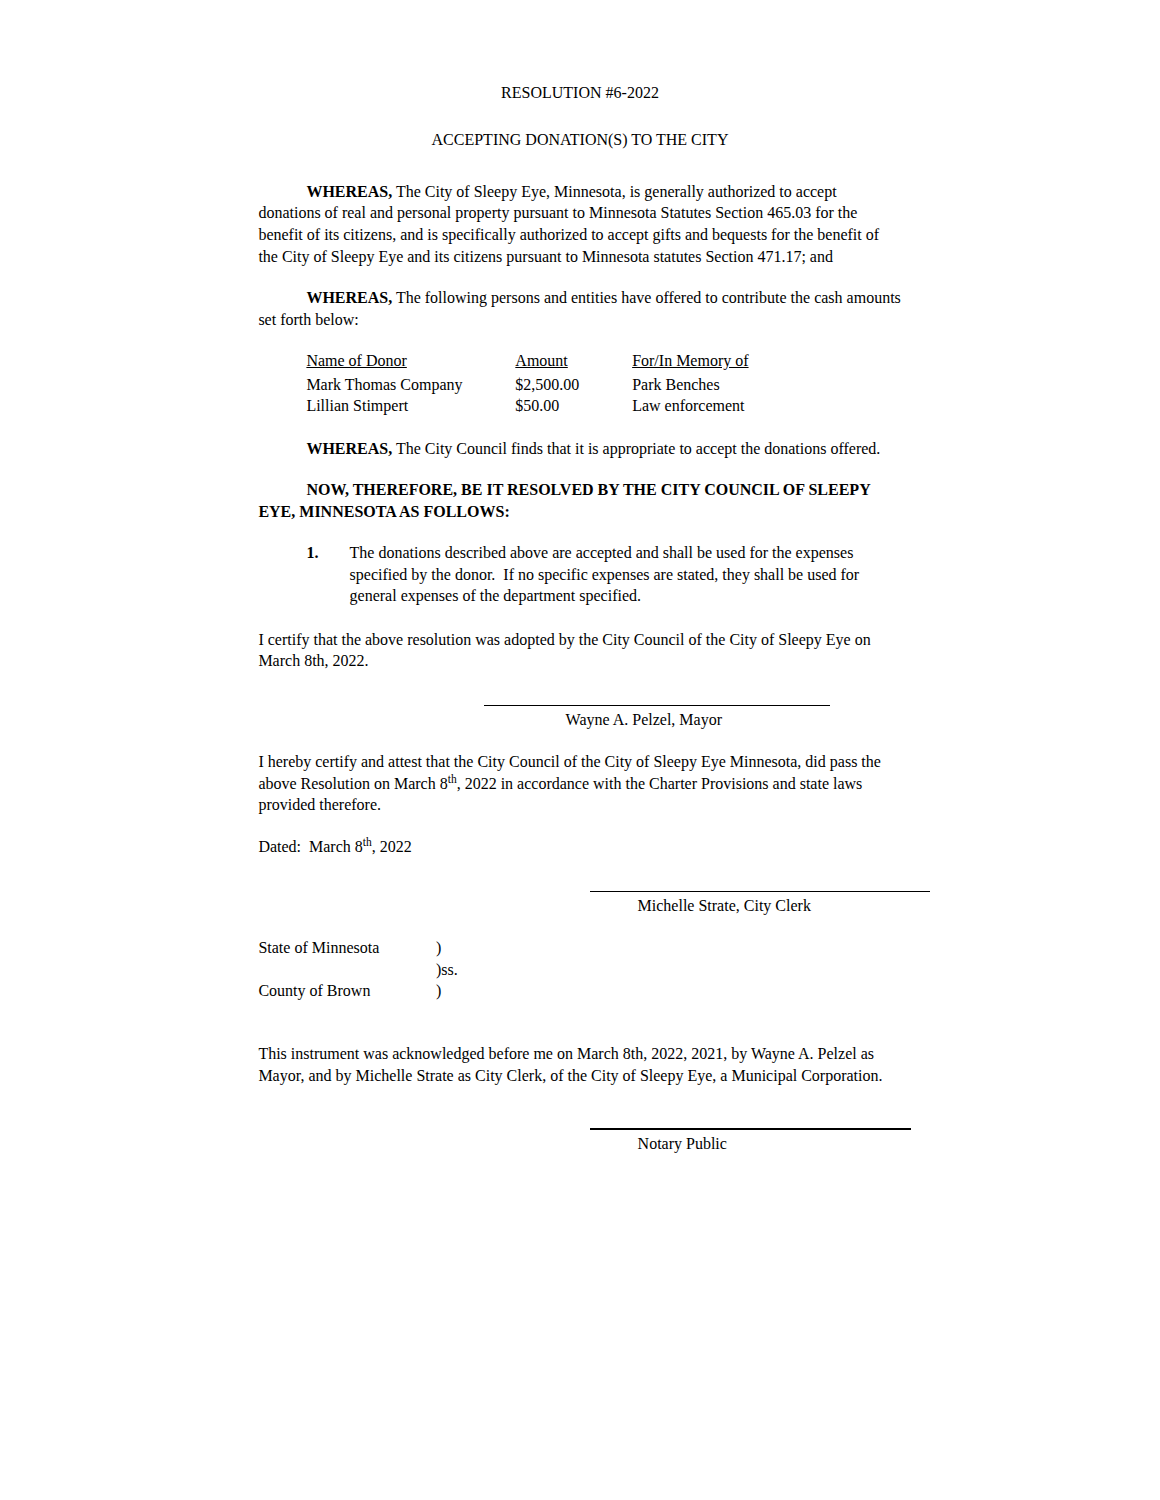RESOLUTION #6-2022
ACCEPTING DONATION(S) TO THE CITY
WHEREAS, The City of Sleepy Eye, Minnesota, is generally authorized to accept donations of real and personal property pursuant to Minnesota Statutes Section 465.03 for the benefit of its citizens, and is specifically authorized to accept gifts and bequests for the benefit of the City of Sleepy Eye and its citizens pursuant to Minnesota statutes Section 471.17; and
WHEREAS, The following persons and entities have offered to contribute the cash amounts set forth below:
| Name of Donor | Amount | For/In Memory of |
| --- | --- | --- |
| Mark Thomas Company | $2,500.00 | Park Benches |
| Lillian Stimpert | $50.00 | Law enforcement |
WHEREAS, The City Council finds that it is appropriate to accept the donations offered.
NOW, THEREFORE, BE IT RESOLVED BY THE CITY COUNCIL OF SLEEPY EYE, MINNESOTA AS FOLLOWS:
The donations described above are accepted and shall be used for the expenses specified by the donor. If no specific expenses are stated, they shall be used for general expenses of the department specified.
I certify that the above resolution was adopted by the City Council of the City of Sleepy Eye on March 8th, 2022.
Wayne A. Pelzel, Mayor
I hereby certify and attest that the City Council of the City of Sleepy Eye Minnesota, did pass the above Resolution on March 8th, 2022 in accordance with the Charter Provisions and state laws provided therefore.
Dated: March 8th, 2022
Michelle Strate, City Clerk
State of Minnesota)
)ss.
County of Brown)
This instrument was acknowledged before me on March 8th, 2022, 2021, by Wayne A. Pelzel as Mayor, and by Michelle Strate as City Clerk, of the City of Sleepy Eye, a Municipal Corporation.
Notary Public